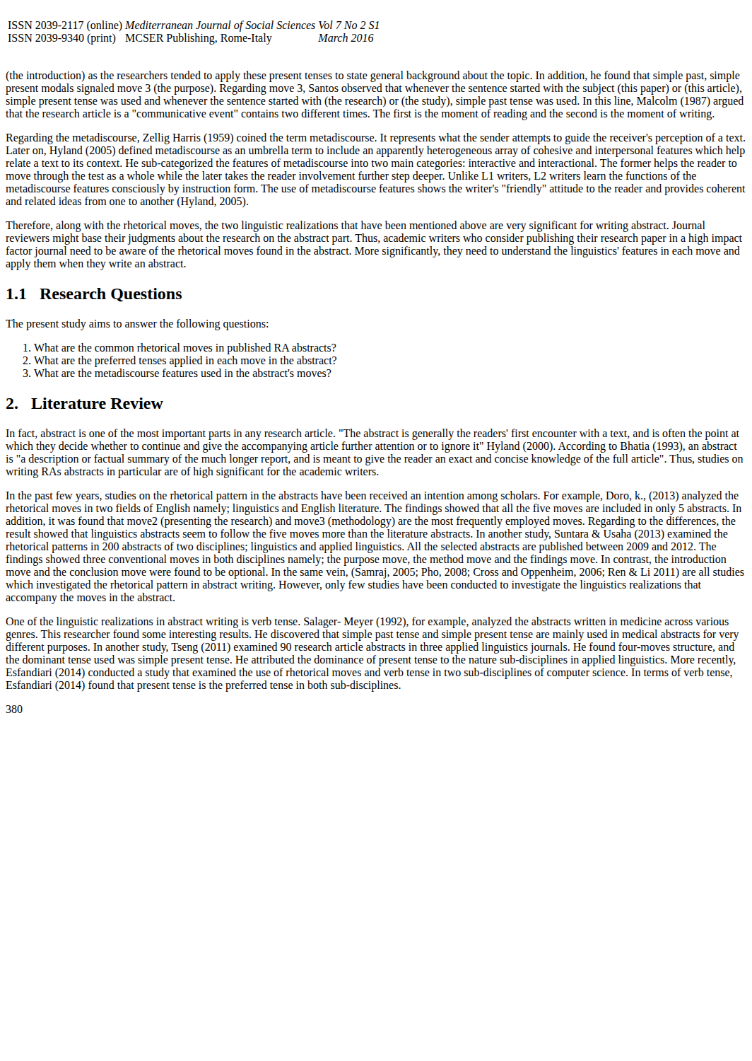| ISSN 2039-2117 (online) ISSN 2039-9340 (print) | Mediterranean Journal of Social Sciences MCSER Publishing, Rome-Italy | Vol 7 No 2 S1 March 2016 |
(the introduction) as the researchers tended to apply these present tenses to state general background about the topic. In addition, he found that simple past, simple present modals signaled move 3 (the purpose). Regarding move 3, Santos observed that whenever the sentence started with the subject (this paper) or (this article), simple present tense was used and whenever the sentence started with (the research) or (the study), simple past tense was used. In this line, Malcolm (1987) argued that the research article is a "communicative event" contains two different times. The first is the moment of reading and the second is the moment of writing.
Regarding the metadiscourse, Zellig Harris (1959) coined the term metadiscourse. It represents what the sender attempts to guide the receiver's perception of a text. Later on, Hyland (2005) defined metadiscourse as an umbrella term to include an apparently heterogeneous array of cohesive and interpersonal features which help relate a text to its context. He sub-categorized the features of metadiscourse into two main categories: interactive and interactional. The former helps the reader to move through the test as a whole while the later takes the reader involvement further step deeper. Unlike L1 writers, L2 writers learn the functions of the metadiscourse features consciously by instruction form. The use of metadiscourse features shows the writer's "friendly" attitude to the reader and provides coherent and related ideas from one to another (Hyland, 2005).
Therefore, along with the rhetorical moves, the two linguistic realizations that have been mentioned above are very significant for writing abstract. Journal reviewers might base their judgments about the research on the abstract part. Thus, academic writers who consider publishing their research paper in a high impact factor journal need to be aware of the rhetorical moves found in the abstract. More significantly, they need to understand the linguistics' features in each move and apply them when they write an abstract.
1.1 Research Questions
The present study aims to answer the following questions:
What are the common rhetorical moves in published RA abstracts?
What are the preferred tenses applied in each move in the abstract?
What are the metadiscourse features used in the abstract's moves?
2. Literature Review
In fact, abstract is one of the most important parts in any research article. "The abstract is generally the readers' first encounter with a text, and is often the point at which they decide whether to continue and give the accompanying article further attention or to ignore it" Hyland (2000). According to Bhatia (1993), an abstract is "a description or factual summary of the much longer report, and is meant to give the reader an exact and concise knowledge of the full article". Thus, studies on writing RAs abstracts in particular are of high significant for the academic writers.
In the past few years, studies on the rhetorical pattern in the abstracts have been received an intention among scholars. For example, Doro, k., (2013) analyzed the rhetorical moves in two fields of English namely; linguistics and English literature. The findings showed that all the five moves are included in only 5 abstracts. In addition, it was found that move2 (presenting the research) and move3 (methodology) are the most frequently employed moves. Regarding to the differences, the result showed that linguistics abstracts seem to follow the five moves more than the literature abstracts. In another study, Suntara & Usaha (2013) examined the rhetorical patterns in 200 abstracts of two disciplines; linguistics and applied linguistics. All the selected abstracts are published between 2009 and 2012. The findings showed three conventional moves in both disciplines namely; the purpose move, the method move and the findings move. In contrast, the introduction move and the conclusion move were found to be optional. In the same vein, (Samraj, 2005; Pho, 2008; Cross and Oppenheim, 2006; Ren & Li 2011) are all studies which investigated the rhetorical pattern in abstract writing. However, only few studies have been conducted to investigate the linguistics realizations that accompany the moves in the abstract.
One of the linguistic realizations in abstract writing is verb tense. Salager- Meyer (1992), for example, analyzed the abstracts written in medicine across various genres. This researcher found some interesting results. He discovered that simple past tense and simple present tense are mainly used in medical abstracts for very different purposes. In another study, Tseng (2011) examined 90 research article abstracts in three applied linguistics journals. He found four-moves structure, and the dominant tense used was simple present tense. He attributed the dominance of present tense to the nature sub-disciplines in applied linguistics. More recently, Esfandiari (2014) conducted a study that examined the use of rhetorical moves and verb tense in two sub-disciplines of computer science. In terms of verb tense, Esfandiari (2014) found that present tense is the preferred tense in both sub-disciplines.
380